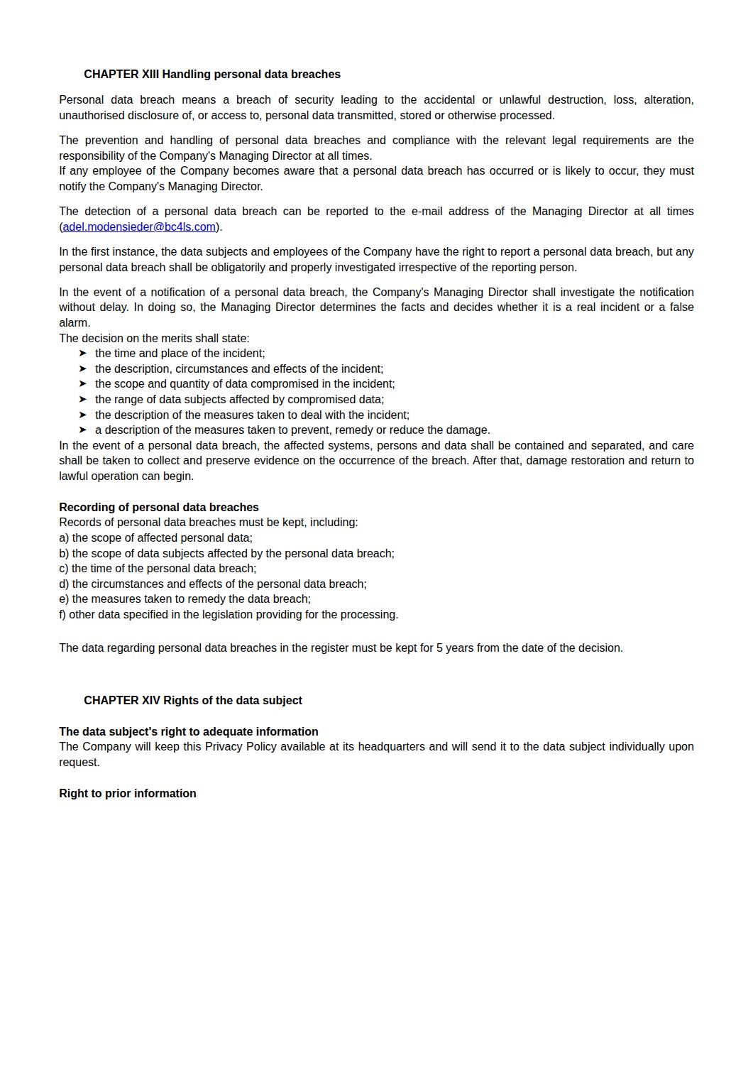CHAPTER XIII Handling personal data breaches
Personal data breach means a breach of security leading to the accidental or unlawful destruction, loss, alteration, unauthorised disclosure of, or access to, personal data transmitted, stored or otherwise processed.
The prevention and handling of personal data breaches and compliance with the relevant legal requirements are the responsibility of the Company's Managing Director at all times.
If any employee of the Company becomes aware that a personal data breach has occurred or is likely to occur, they must notify the Company's Managing Director.
The detection of a personal data breach can be reported to the e-mail address of the Managing Director at all times (adel.modensieder@bc4ls.com).
In the first instance, the data subjects and employees of the Company have the right to report a personal data breach, but any personal data breach shall be obligatorily and properly investigated irrespective of the reporting person.
In the event of a notification of a personal data breach, the Company's Managing Director shall investigate the notification without delay. In doing so, the Managing Director determines the facts and decides whether it is a real incident or a false alarm.
The decision on the merits shall state:
the time and place of the incident;
the description, circumstances and effects of the incident;
the scope and quantity of data compromised in the incident;
the range of data subjects affected by compromised data;
the description of the measures taken to deal with the incident;
a description of the measures taken to prevent, remedy or reduce the damage.
In the event of a personal data breach, the affected systems, persons and data shall be contained and separated, and care shall be taken to collect and preserve evidence on the occurrence of the breach. After that, damage restoration and return to lawful operation can begin.
Recording of personal data breaches
Records of personal data breaches must be kept, including:
a) the scope of affected personal data;
b) the scope of data subjects affected by the personal data breach;
c) the time of the personal data breach;
d) the circumstances and effects of the personal data breach;
e) the measures taken to remedy the data breach;
f) other data specified in the legislation providing for the processing.
The data regarding personal data breaches in the register must be kept for 5 years from the date of the decision.
CHAPTER XIV Rights of the data subject
The data subject's right to adequate information
The Company will keep this Privacy Policy available at its headquarters and will send it to the data subject individually upon request.
Right to prior information